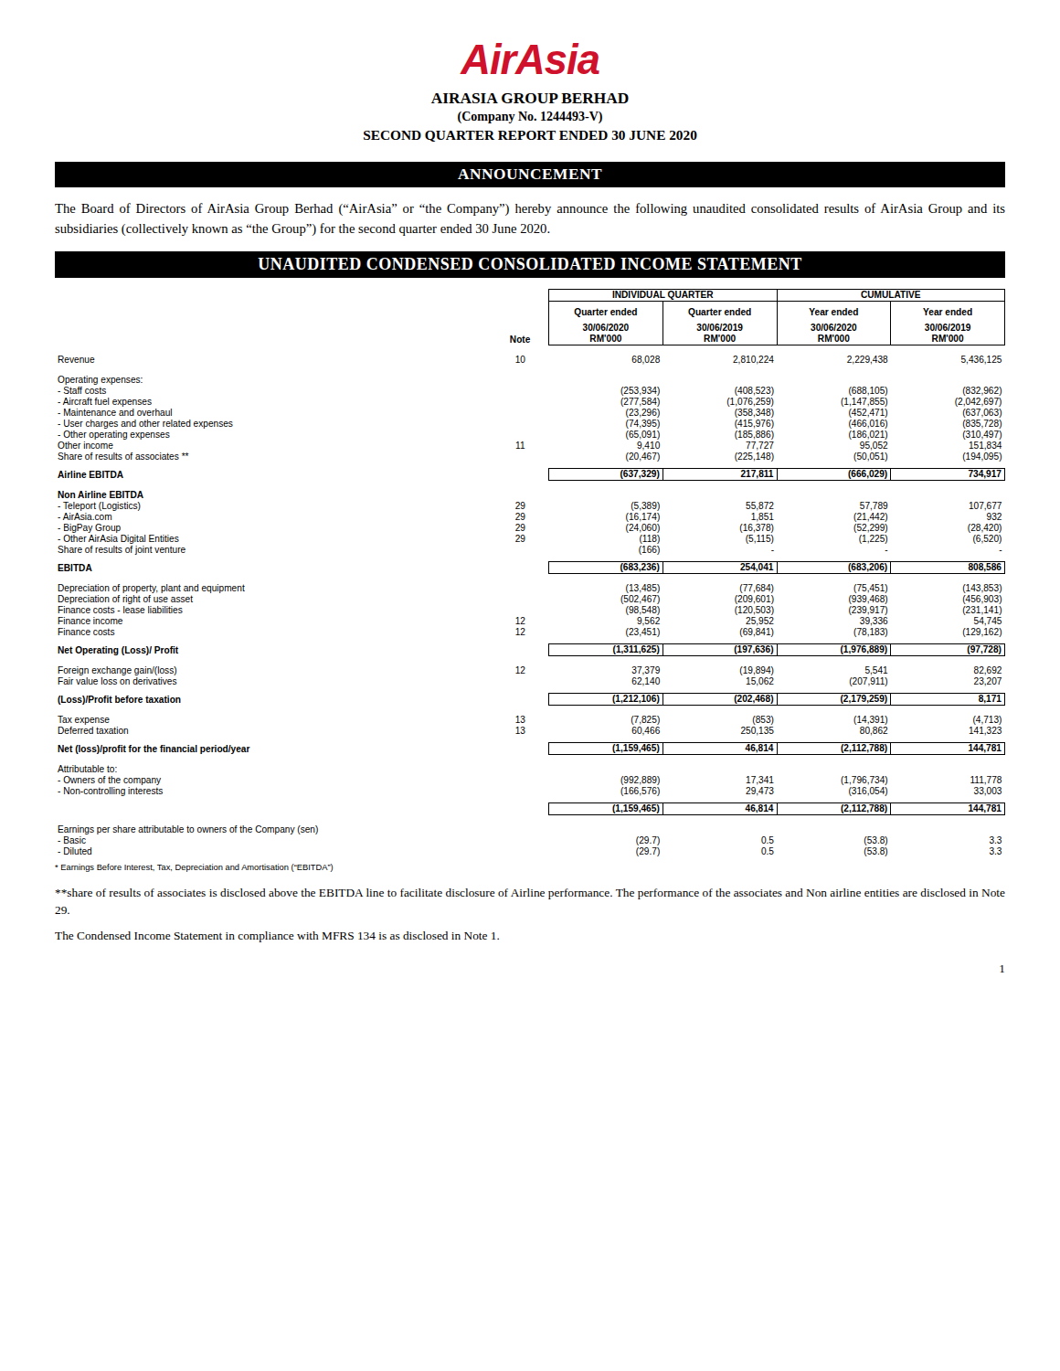AirAsia
AIRASIA GROUP BERHAD
(Company No. 1244493-V)
SECOND QUARTER REPORT ENDED 30 JUNE 2020
ANNOUNCEMENT
The Board of Directors of AirAsia Group Berhad (“AirAsia” or “the Company”) hereby announce the following unaudited consolidated results of AirAsia Group and its subsidiaries (collectively known as “the Group”) for the second quarter ended 30 June 2020.
UNAUDITED CONDENSED CONSOLIDATED INCOME STATEMENT
| | | INDIVIDUAL QUARTER | CUMULATIVE |
| | | Quarter ended | Quarter ended | Year ended | Year ended |
| | | 30/06/2020 | 30/06/2019 | 30/06/2020 | 30/06/2019 |
| | Note | RM'000 | RM'000 | RM'000 | RM'000 |
| Revenue | 10 | 68,028 | 2,810,224 | 2,229,438 | 5,436,125 |
| Operating expenses: | | | | | |
| - Staff costs | | (253,934) | (408,523) | (688,105) | (832,962) |
| - Aircraft fuel expenses | | (277,584) | (1,076,259) | (1,147,855) | (2,042,697) |
| - Maintenance and overhaul | | (23,296) | (358,348) | (452,471) | (637,063) |
| - User charges and other related expenses | | (74,395) | (415,976) | (466,016) | (835,728) |
| - Other operating expenses | | (65,091) | (185,886) | (186,021) | (310,497) |
| Other income | 11 | 9,410 | 77,727 | 95,052 | 151,834 |
| Share of results of associates ** | | (20,467) | (225,148) | (50,051) | (194,095) |
| Airline EBITDA | | (637,329) | 217,811 | (666,029) | 734,917 |
| Non Airline EBITDA | | | | | |
| - Teleport (Logistics) | 29 | (5,389) | 55,872 | 57,789 | 107,677 |
| - AirAsia.com | 29 | (16,174) | 1,851 | (21,442) | 932 |
| - BigPay Group | 29 | (24,060) | (16,378) | (52,299) | (28,420) |
| - Other AirAsia Digital Entities | 29 | (118) | (5,115) | (1,225) | (6,520) |
| Share of results of joint venture | | (166) | - | - | - |
| EBITDA | | (683,236) | 254,041 | (683,206) | 808,586 |
| Depreciation of property, plant and equipment | | (13,485) | (77,684) | (75,451) | (143,853) |
| Depreciation of right of use asset | | (502,467) | (209,601) | (939,468) | (456,903) |
| Finance costs - lease liabilities | | (98,548) | (120,503) | (239,917) | (231,141) |
| Finance income | 12 | 9,562 | 25,952 | 39,336 | 54,745 |
| Finance costs | 12 | (23,451) | (69,841) | (78,183) | (129,162) |
| Net Operating (Loss)/ Profit | | (1,311,625) | (197,636) | (1,976,889) | (97,728) |
| Foreign exchange gain/(loss) | 12 | 37,379 | (19,894) | 5,541 | 82,692 |
| Fair value loss on derivatives | | 62,140 | 15,062 | (207,911) | 23,207 |
| (Loss)/Profit before taxation | | (1,212,106) | (202,468) | (2,179,259) | 8,171 |
| Tax expense | 13 | (7,825) | (853) | (14,391) | (4,713) |
| Deferred taxation | 13 | 60,466 | 250,135 | 80,862 | 141,323 |
| Net (loss)/profit for the financial period/year | | (1,159,465) | 46,814 | (2,112,788) | 144,781 |
| Attributable to: | | | | | |
| - Owners of the company | | (992,889) | 17,341 | (1,796,734) | 111,778 |
| - Non-controlling interests | | (166,576) | 29,473 | (316,054) | 33,003 |
| | | (1,159,465) | 46,814 | (2,112,788) | 144,781 |
| Earnings per share attributable to owners of the Company (sen) | | | | | |
| - Basic | | (29.7) | 0.5 | (53.8) | 3.3 |
| - Diluted | | (29.7) | 0.5 | (53.8) | 3.3 |
* Earnings Before Interest, Tax, Depreciation and Amortisation (“EBITDA”)
**share of results of associates is disclosed above the EBITDA line to facilitate disclosure of Airline performance. The performance of the associates and Non airline entities are disclosed in Note 29.
The Condensed Income Statement in compliance with MFRS 134 is as disclosed in Note 1.
1